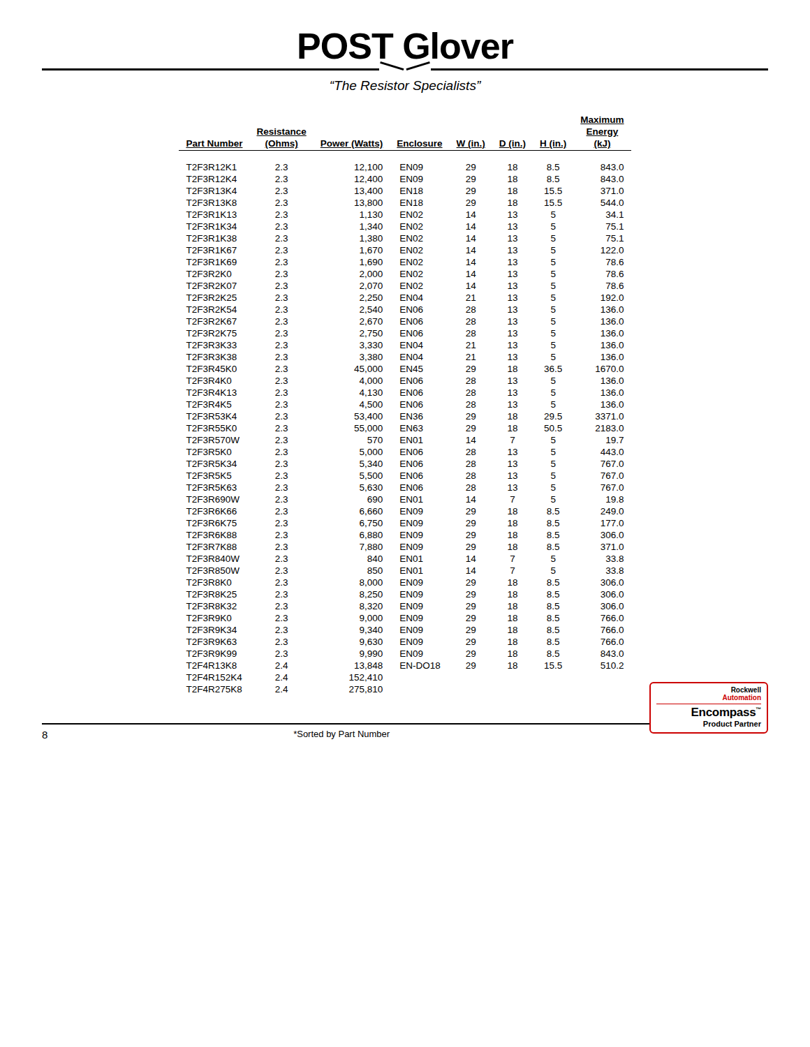POST Glover
“The Resistor Specialists”
| | | | | | | | Maximum |
| --- | --- | --- | --- | --- | --- | --- | --- |
| | Resistance | | | | | | Energy |
| Part Number | (Ohms) | Power (Watts) | Enclosure | W (in.) | D (in.) | H (in.) | (kJ) |
| T2F3R12K1 | 2.3 | 12,100 | EN09 | 29 | 18 | 8.5 | 843.0 |
| T2F3R12K4 | 2.3 | 12,400 | EN09 | 29 | 18 | 8.5 | 843.0 |
| T2F3R13K4 | 2.3 | 13,400 | EN18 | 29 | 18 | 15.5 | 371.0 |
| T2F3R13K8 | 2.3 | 13,800 | EN18 | 29 | 18 | 15.5 | 544.0 |
| T2F3R1K13 | 2.3 | 1,130 | EN02 | 14 | 13 | 5 | 34.1 |
| T2F3R1K34 | 2.3 | 1,340 | EN02 | 14 | 13 | 5 | 75.1 |
| T2F3R1K38 | 2.3 | 1,380 | EN02 | 14 | 13 | 5 | 75.1 |
| T2F3R1K67 | 2.3 | 1,670 | EN02 | 14 | 13 | 5 | 122.0 |
| T2F3R1K69 | 2.3 | 1,690 | EN02 | 14 | 13 | 5 | 78.6 |
| T2F3R2K0 | 2.3 | 2,000 | EN02 | 14 | 13 | 5 | 78.6 |
| T2F3R2K07 | 2.3 | 2,070 | EN02 | 14 | 13 | 5 | 78.6 |
| T2F3R2K25 | 2.3 | 2,250 | EN04 | 21 | 13 | 5 | 192.0 |
| T2F3R2K54 | 2.3 | 2,540 | EN06 | 28 | 13 | 5 | 136.0 |
| T2F3R2K67 | 2.3 | 2,670 | EN06 | 28 | 13 | 5 | 136.0 |
| T2F3R2K75 | 2.3 | 2,750 | EN06 | 28 | 13 | 5 | 136.0 |
| T2F3R3K33 | 2.3 | 3,330 | EN04 | 21 | 13 | 5 | 136.0 |
| T2F3R3K38 | 2.3 | 3,380 | EN04 | 21 | 13 | 5 | 136.0 |
| T2F3R45K0 | 2.3 | 45,000 | EN45 | 29 | 18 | 36.5 | 1670.0 |
| T2F3R4K0 | 2.3 | 4,000 | EN06 | 28 | 13 | 5 | 136.0 |
| T2F3R4K13 | 2.3 | 4,130 | EN06 | 28 | 13 | 5 | 136.0 |
| T2F3R4K5 | 2.3 | 4,500 | EN06 | 28 | 13 | 5 | 136.0 |
| T2F3R53K4 | 2.3 | 53,400 | EN36 | 29 | 18 | 29.5 | 3371.0 |
| T2F3R55K0 | 2.3 | 55,000 | EN63 | 29 | 18 | 50.5 | 2183.0 |
| T2F3R570W | 2.3 | 570 | EN01 | 14 | 7 | 5 | 19.7 |
| T2F3R5K0 | 2.3 | 5,000 | EN06 | 28 | 13 | 5 | 443.0 |
| T2F3R5K34 | 2.3 | 5,340 | EN06 | 28 | 13 | 5 | 767.0 |
| T2F3R5K5 | 2.3 | 5,500 | EN06 | 28 | 13 | 5 | 767.0 |
| T2F3R5K63 | 2.3 | 5,630 | EN06 | 28 | 13 | 5 | 767.0 |
| T2F3R690W | 2.3 | 690 | EN01 | 14 | 7 | 5 | 19.8 |
| T2F3R6K66 | 2.3 | 6,660 | EN09 | 29 | 18 | 8.5 | 249.0 |
| T2F3R6K75 | 2.3 | 6,750 | EN09 | 29 | 18 | 8.5 | 177.0 |
| T2F3R6K88 | 2.3 | 6,880 | EN09 | 29 | 18 | 8.5 | 306.0 |
| T2F3R7K88 | 2.3 | 7,880 | EN09 | 29 | 18 | 8.5 | 371.0 |
| T2F3R840W | 2.3 | 840 | EN01 | 14 | 7 | 5 | 33.8 |
| T2F3R850W | 2.3 | 850 | EN01 | 14 | 7 | 5 | 33.8 |
| T2F3R8K0 | 2.3 | 8,000 | EN09 | 29 | 18 | 8.5 | 306.0 |
| T2F3R8K25 | 2.3 | 8,250 | EN09 | 29 | 18 | 8.5 | 306.0 |
| T2F3R8K32 | 2.3 | 8,320 | EN09 | 29 | 18 | 8.5 | 306.0 |
| T2F3R9K0 | 2.3 | 9,000 | EN09 | 29 | 18 | 8.5 | 766.0 |
| T2F3R9K34 | 2.3 | 9,340 | EN09 | 29 | 18 | 8.5 | 766.0 |
| T2F3R9K63 | 2.3 | 9,630 | EN09 | 29 | 18 | 8.5 | 766.0 |
| T2F3R9K99 | 2.3 | 9,990 | EN09 | 29 | 18 | 8.5 | 843.0 |
| T2F4R13K8 | 2.4 | 13,848 | EN-DO18 | 29 | 18 | 15.5 | 510.2 |
| T2F4R152K4 | 2.4 | 152,410 | | | | | |
| T2F4R275K8 | 2.4 | 275,810 | | | | | |
Rockwell
Automation
Encompass™
Product Partner
8
*Sorted by Part Number